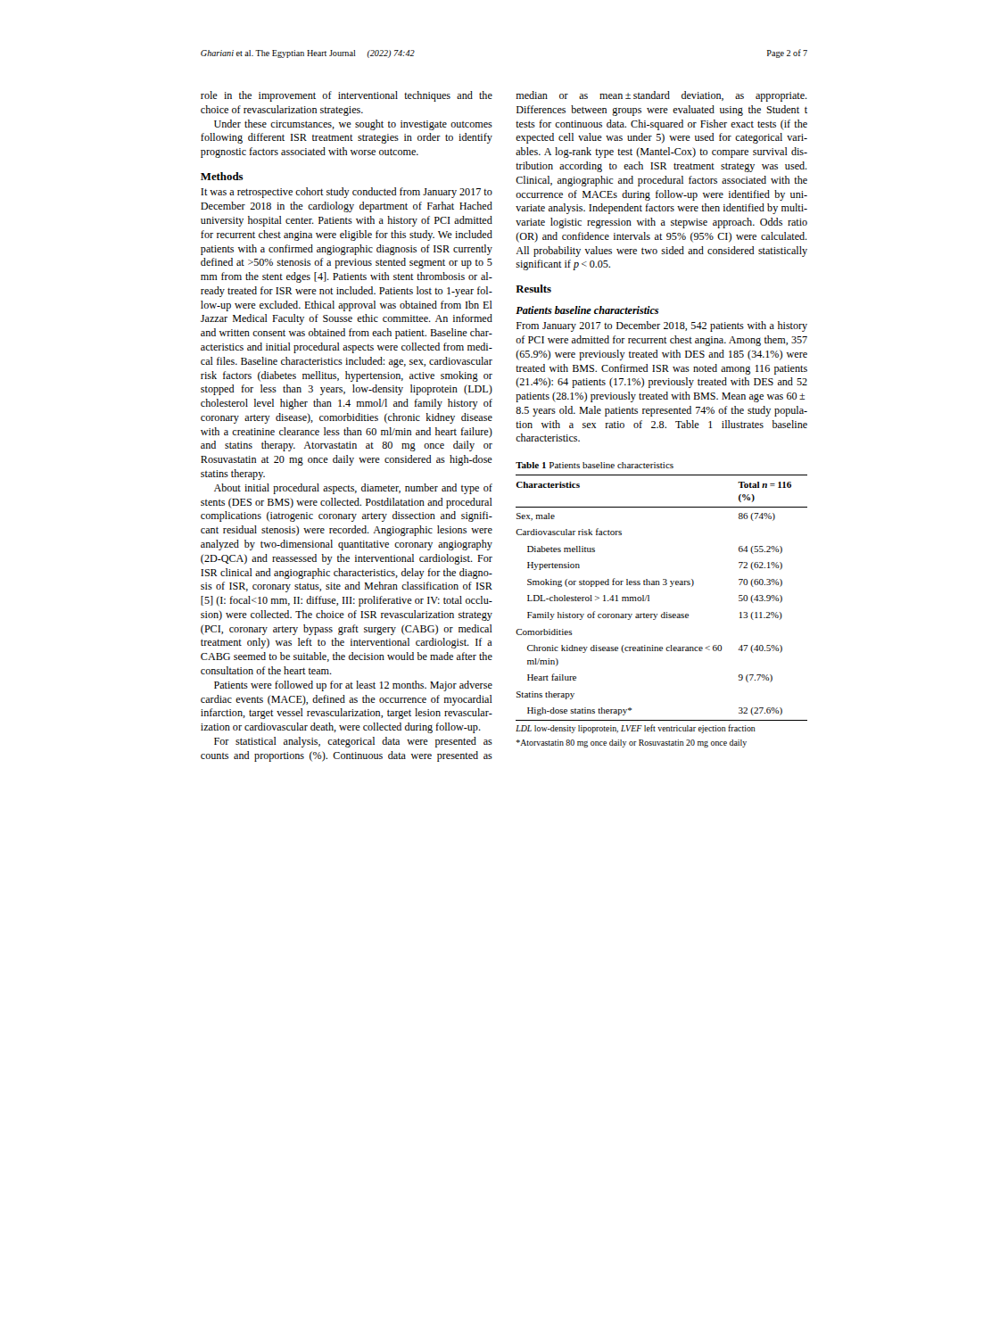Ghariani et al. The Egyptian Heart Journal (2022) 74:42
Page 2 of 7
role in the improvement of interventional techniques and the choice of revascularization strategies.
Under these circumstances, we sought to investigate outcomes following different ISR treatment strategies in order to identify prognostic factors associated with worse outcome.
Methods
It was a retrospective cohort study conducted from January 2017 to December 2018 in the cardiology department of Farhat Hached university hospital center. Patients with a history of PCI admitted for recurrent chest angina were eligible for this study. We included patients with a confirmed angiographic diagnosis of ISR currently defined at >50% stenosis of a previous stented segment or up to 5 mm from the stent edges [4]. Patients with stent thrombosis or already treated for ISR were not included. Patients lost to 1-year follow-up were excluded. Ethical approval was obtained from Ibn El Jazzar Medical Faculty of Sousse ethic committee. An informed and written consent was obtained from each patient. Baseline characteristics and initial procedural aspects were collected from medical files. Baseline characteristics included: age, sex, cardiovascular risk factors (diabetes mellitus, hypertension, active smoking or stopped for less than 3 years, low-density lipoprotein (LDL) cholesterol level higher than 1.4 mmol/l and family history of coronary artery disease), comorbidities (chronic kidney disease with a creatinine clearance less than 60 ml/min and heart failure) and statins therapy. Atorvastatin at 80 mg once daily or Rosuvastatin at 20 mg once daily were considered as high-dose statins therapy.
About initial procedural aspects, diameter, number and type of stents (DES or BMS) were collected. Postdilatation and procedural complications (iatrogenic coronary artery dissection and significant residual stenosis) were recorded. Angiographic lesions were analyzed by two-dimensional quantitative coronary angiography (2D-QCA) and reassessed by the interventional cardiologist. For ISR clinical and angiographic characteristics, delay for the diagnosis of ISR, coronary status, site and Mehran classification of ISR [5] (I: focal<10 mm, II: diffuse, III: proliferative or IV: total occlusion) were collected. The choice of ISR revascularization strategy (PCI, coronary artery bypass graft surgery (CABG) or medical treatment only) was left to the interventional cardiologist. If a CABG seemed to be suitable, the decision would be made after the consultation of the heart team.
Patients were followed up for at least 12 months. Major adverse cardiac events (MACE), defined as the occurrence of myocardial infarction, target vessel revascularization, target lesion revascularization or cardiovascular death, were collected during follow-up.
For statistical analysis, categorical data were presented as counts and proportions (%). Continuous data were presented as median or as mean ± standard deviation, as appropriate. Differences between groups were evaluated using the Student t tests for continuous data. Chi-squared or Fisher exact tests (if the expected cell value was under 5) were used for categorical variables. A log-rank type test (Mantel-Cox) to compare survival distribution according to each ISR treatment strategy was used. Clinical, angiographic and procedural factors associated with the occurrence of MACEs during follow-up were identified by univariate analysis. Independent factors were then identified by multivariate logistic regression with a stepwise approach. Odds ratio (OR) and confidence intervals at 95% (95% CI) were calculated. All probability values were two sided and considered statistically significant if p < 0.05.
Results
Patients baseline characteristics
From January 2017 to December 2018, 542 patients with a history of PCI were admitted for recurrent chest angina. Among them, 357 (65.9%) were previously treated with DES and 185 (34.1%) were treated with BMS. Confirmed ISR was noted among 116 patients (21.4%): 64 patients (17.1%) previously treated with DES and 52 patients (28.1%) previously treated with BMS. Mean age was 60 ± 8.5 years old. Male patients represented 74% of the study population with a sex ratio of 2.8. Table 1 illustrates baseline characteristics.
Table 1 Patients baseline characteristics
| Characteristics | Total n = 116 (%) |
| --- | --- |
| Sex, male | 86 (74%) |
| Cardiovascular risk factors | |
| Diabetes mellitus | 64 (55.2%) |
| Hypertension | 72 (62.1%) |
| Smoking (or stopped for less than 3 years) | 70 (60.3%) |
| LDL-cholesterol > 1.41 mmol/l | 50 (43.9%) |
| Family history of coronary artery disease | 13 (11.2%) |
| Comorbidities | |
| Chronic kidney disease (creatinine clearance < 60 ml/min) | 47 (40.5%) |
| Heart failure | 9 (7.7%) |
| Statins therapy | |
| High-dose statins therapy* | 32 (27.6%) |
LDL low-density lipoprotein, LVEF left ventricular ejection fraction
*Atorvastatin 80 mg once daily or Rosuvastatin 20 mg once daily